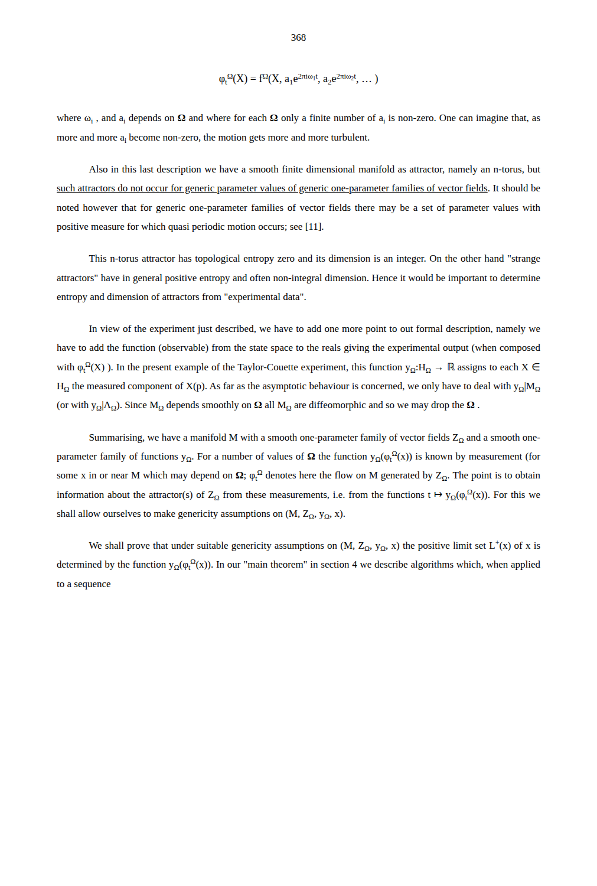368
φtΩ(X) = fΩ(X, a1e2πiω1t, a2e2πiω2t, … )
where ωi , and ai depends on Ω and where for each Ω only a finite number of ai is non-zero. One can imagine that, as more and more ai become non-zero, the motion gets more and more turbulent.
Also in this last description we have a smooth finite dimensional manifold as attractor, namely an n-torus, but such attractors do not occur for generic parameter values of generic one-parameter families of vector fields. It should be noted however that for generic one-parameter families of vector fields there may be a set of parameter values with positive measure for which quasi periodic motion occurs; see [11].
This n-torus attractor has topological entropy zero and its dimension is an integer. On the other hand "strange attractors" have in general positive entropy and often non-integral dimension. Hence it would be important to determine entropy and dimension of attractors from "experimental data".
In view of the experiment just described, we have to add one more point to out formal description, namely we have to add the function (observable) from the state space to the reals giving the experimental output (when composed with φtΩ(X) ). In the present example of the Taylor-Couette experiment, this function yΩ:HΩ → ℝ assigns to each X ∈ HΩ the measured component of X(p). As far as the asymptotic behaviour is concerned, we only have to deal with yΩ|MΩ (or with yΩ|ΛΩ). Since MΩ depends smoothly on Ω all MΩ are diffeomorphic and so we may drop the Ω .
Summarising, we have a manifold M with a smooth one-parameter family of vector fields ZΩ and a smooth one-parameter family of functions yΩ. For a number of values of Ω the function yΩ(φtΩ(x)) is known by measurement (for some x in or near M which may depend on Ω; φtΩ denotes here the flow on M generated by ZΩ. The point is to obtain information about the attractor(s) of ZΩ from these measurements, i.e. from the functions t ↦ yΩ(φtΩ(x)). For this we shall allow ourselves to make genericity assumptions on (M, ZΩ, yΩ, x).
We shall prove that under suitable genericity assumptions on (M, ZΩ, yΩ, x) the positive limit set L+(x) of x is determined by the function yΩ(φtΩ(x)). In our "main theorem" in section 4 we describe algorithms which, when applied to a sequence